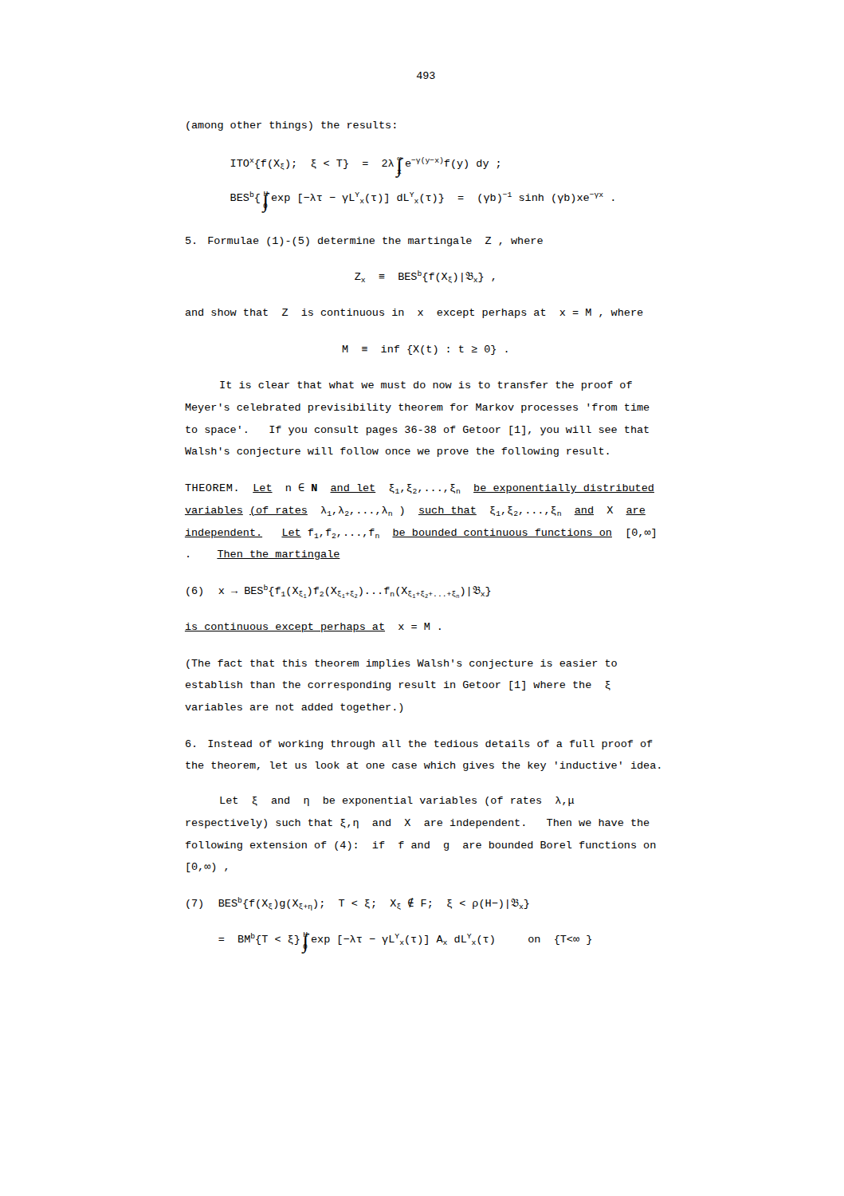493
(among other things) the results:
ITOx{f(Xξ); ξ < T} = 2λ∞∫xe−γ(y−x)f(y) dy ;
BESb{H∫0exp [−λτ − γLYx(τ)] dLYx(τ)} = (γb)−1 sinh (γb)xe−γx .
5. Formulae (1)-(5) determine the martingale Z , where
Zx ≡ BESb{f(Xξ)|𝔅x} ,
and show that Z is continuous in x except perhaps at x = M , where
M ≡ inf {X(t) : t ≥ 0} .
It is clear that what we must do now is to transfer the proof of Meyer's celebrated previsibility theorem for Markov processes 'from time to space'. If you consult pages 36-38 of Getoor [1], you will see that Walsh's conjecture will follow once we prove the following result.
THEOREM. Let n ∈ N and let ξ1,ξ2,...,ξn be exponentially distributed variables (of rates λ1,λ2,...,λn ) such that ξ1,ξ2,...,ξn and X are independent. Let f1,f2,...,fn be bounded continuous functions on [0,∞] . Then the martingale
(6) x → BESb{f1(Xξ1)f2(Xξ1+ξ2)...fn(Xξ1+ξ2+...+ξn)|𝔅x}
is continuous except perhaps at x = M .
(The fact that this theorem implies Walsh's conjecture is easier to establish than the corresponding result in Getoor [1] where the ξ variables are not added together.)
6. Instead of working through all the tedious details of a full proof of the theorem, let us look at one case which gives the key 'inductive' idea.
Let ξ and η be exponential variables (of rates λ,μ respectively) such that ξ,η and X are independent. Then we have the following extension of (4): if f and g are bounded Borel functions on [0,∞) ,
(7) BESb{f(Xξ)g(Xξ+η); T < ξ; Xξ ∉ F; ξ < ρ(H−)|𝔅x}
= BMb{T < ξ}H∫0exp [−λτ − γLYx(τ)] Ax dLYx(τ) on {T<∞ }